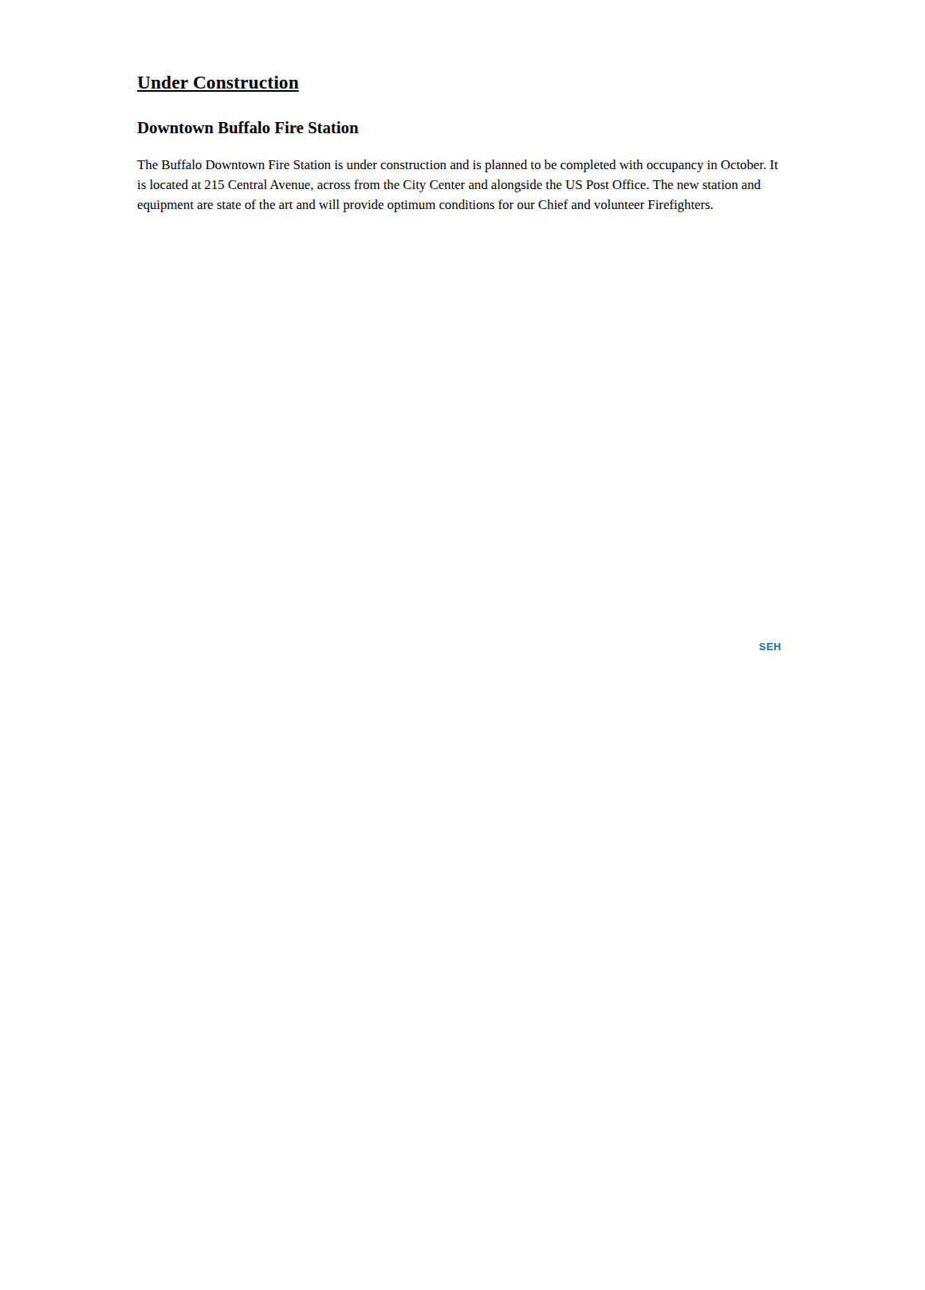Under Construction
Downtown Buffalo Fire Station
The Buffalo Downtown Fire Station is under construction and is planned to be completed with occupancy in October. It is located at 215 Central Avenue, across from the City Center and alongside the US Post Office. The new station and equipment are state of the art and will provide optimum conditions for our Chief and volunteer Firefighters.
SEH
BUFFALO FIRE STATION No.1 CONCEPT RENDERING | BUFFALO, MN | 11/08/18